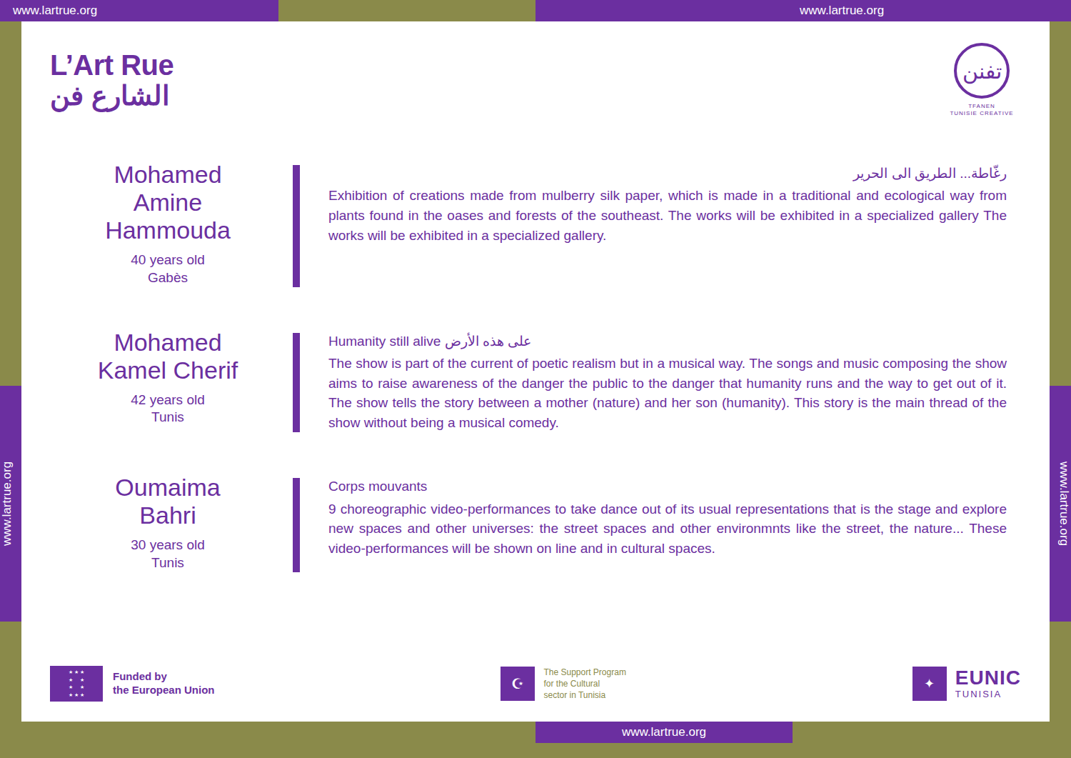www.lartrue.org
www.lartrue.org
www.lartrue.org
www.lartrue.org
www.lartrue.org
L’Art Rue
الشارع فن
تفنن
TFANEN
TUNISIE CREATIVE
Mohamed
Amine
Hammouda
40 years old
Gabès
رغّاطة... الطريق الى الحرير Exhibition of creations made from mulberry silk paper, which is made in a traditional and ecological way from plants found in the oases and forests of the southeast. The works will be exhibited in a specialized gallery The works will be exhibited in a specialized gallery.
Mohamed
Kamel Cherif
42 years old
Tunis
Humanity still alive على هذه الأرض The show is part of the current of poetic realism but in a musical way. The songs and music composing the show aims to raise awareness of the danger the public to the danger that humanity runs and the way to get out of it. The show tells the story between a mother (nature) and her son (humanity). This story is the main thread of the show without being a musical comedy.
Oumaima
Bahri
30 years old
Tunis
Corps mouvants 9 choreographic video-performances to take dance out of its usual representations that is the stage and explore new spaces and other universes: the street spaces and other environmnts like the street, the nature... These video-performances will be shown on line and in cultural spaces.
Funded by
the European Union
☪
The Support Program
for the Cultural
sector in Tunisia
✦
EUNIC
TUNISIA